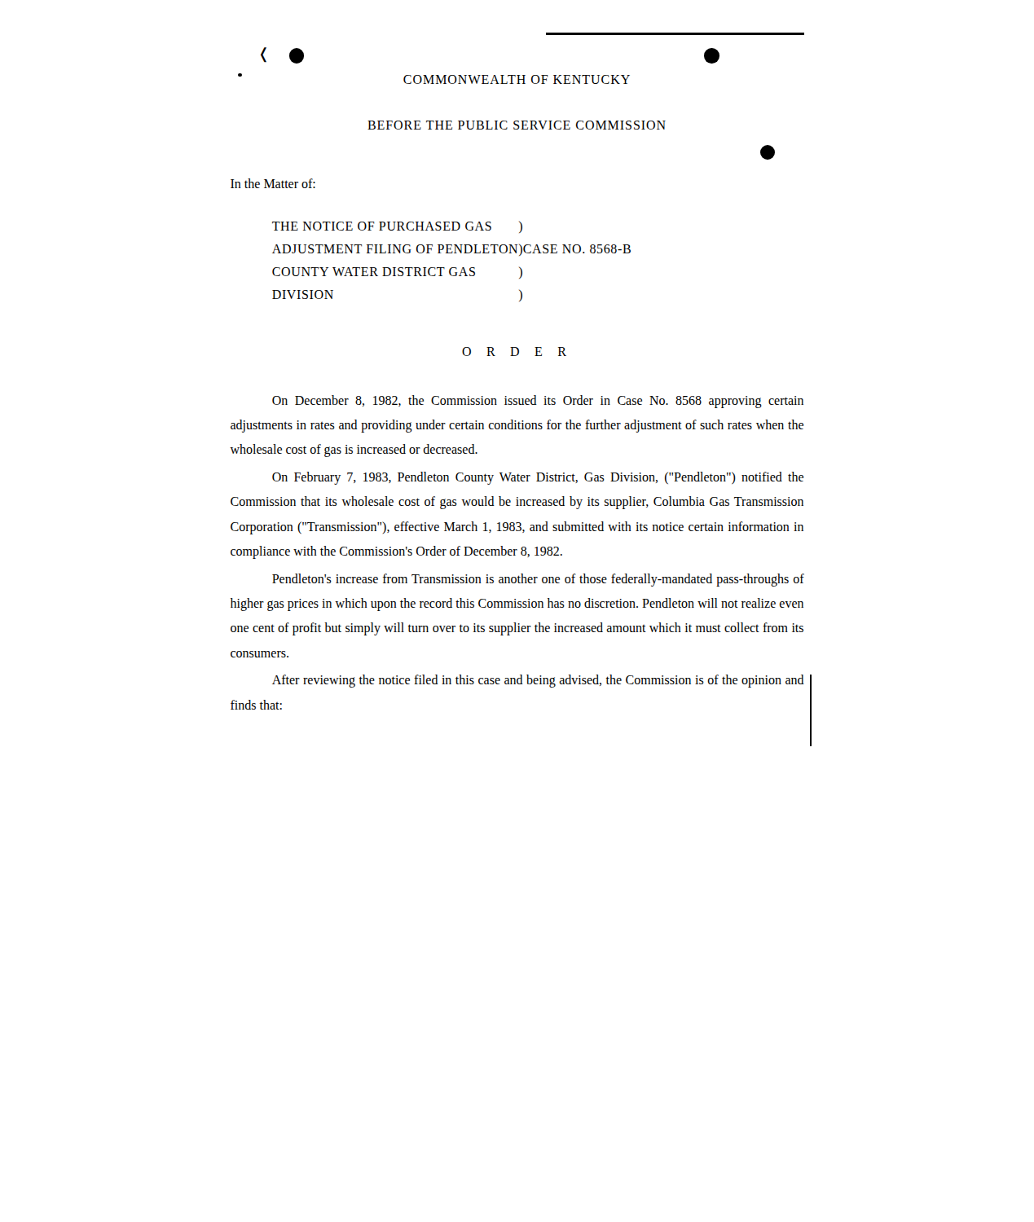❬
COMMONWEALTH OF KENTUCKY
BEFORE THE PUBLIC SERVICE COMMISSION
In the Matter of:
| THE NOTICE OF PURCHASED GAS | ) | |
| ADJUSTMENT FILING OF PENDLETON | ) | CASE NO. 8568-B |
| COUNTY WATER DISTRICT GAS | ) | |
| DIVISION | ) | |
O R D E R
On December 8, 1982, the Commission issued its Order in Case No. 8568 approving certain adjustments in rates and providing under certain conditions for the further adjustment of such rates when the wholesale cost of gas is increased or decreased.
On February 7, 1983, Pendleton County Water District, Gas Division, ("Pendleton") notified the Commission that its wholesale cost of gas would be increased by its supplier, Columbia Gas Transmission Corporation ("Transmission"), effective March 1, 1983, and submitted with its notice certain information in compliance with the Commission's Order of December 8, 1982.
Pendleton's increase from Transmission is another one of those federally-mandated pass-throughs of higher gas prices in which upon the record this Commission has no discretion. Pendleton will not realize even one cent of profit but simply will turn over to its supplier the increased amount which it must collect from its consumers.
After reviewing the notice filed in this case and being advised, the Commission is of the opinion and finds that: